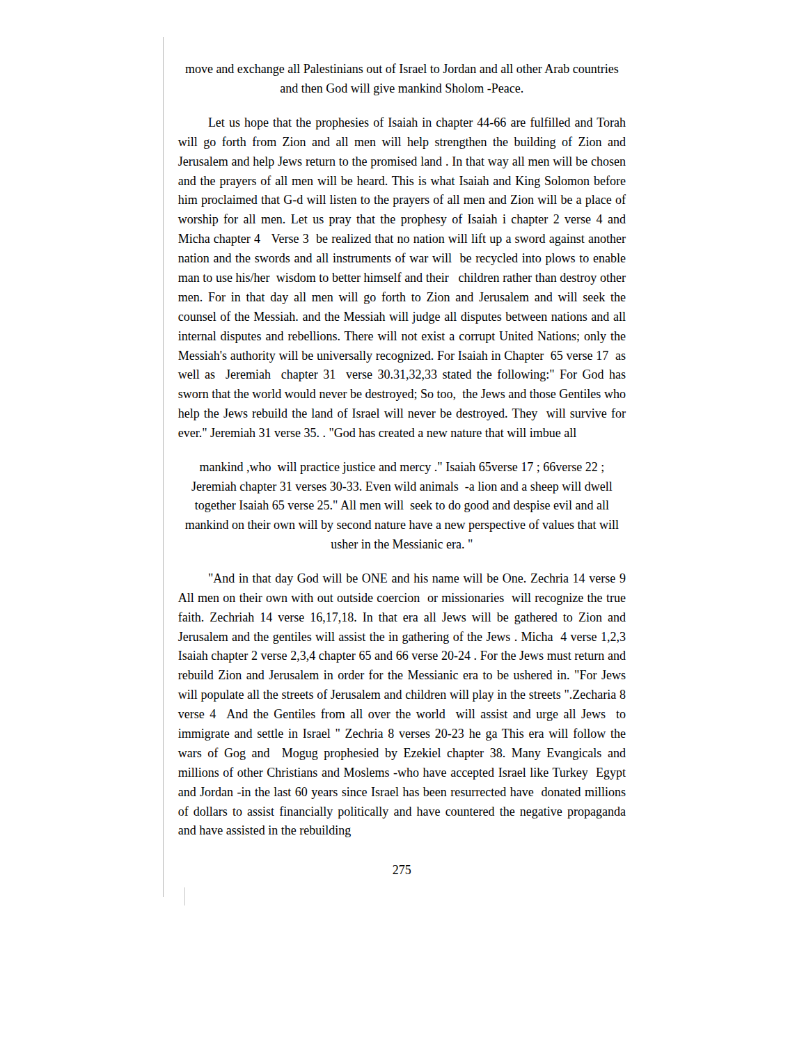move and exchange all Palestinians out of Israel to Jordan and all other Arab countries and then God will give mankind Sholom -Peace.
Let us hope that the prophesies of Isaiah in chapter 44-66 are fulfilled and Torah will go forth from Zion and all men will help strengthen the building of Zion and Jerusalem and help Jews return to the promised land . In that way all men will be chosen and the prayers of all men will be heard. This is what Isaiah and King Solomon before him proclaimed that G-d will listen to the prayers of all men and Zion will be a place of worship for all men. Let us pray that the prophesy of Isaiah i chapter 2 verse 4 and Micha chapter 4 Verse 3 be realized that no nation will lift up a sword against another nation and the swords and all instruments of war will be recycled into plows to enable man to use his/her wisdom to better himself and their children rather than destroy other men. For in that day all men will go forth to Zion and Jerusalem and will seek the counsel of the Messiah. and the Messiah will judge all disputes between nations and all internal disputes and rebellions. There will not exist a corrupt United Nations; only the Messiah's authority will be universally recognized. For Isaiah in Chapter 65 verse 17 as well as Jeremiah chapter 31 verse 30.31,32,33 stated the following:" For God has sworn that the world would never be destroyed; So too, the Jews and those Gentiles who help the Jews rebuild the land of Israel will never be destroyed. They will survive for ever." Jeremiah 31 verse 35. . "God has created a new nature that will imbue all
mankind ,who will practice justice and mercy ." Isaiah 65verse 17 ; 66verse 22 ; Jeremiah chapter 31 verses 30-33. Even wild animals -a lion and a sheep will dwell together Isaiah 65 verse 25." All men will seek to do good and despise evil and all mankind on their own will by second nature have a new perspective of values that will usher in the Messianic era. "
"And in that day God will be ONE and his name will be One. Zechria 14 verse 9 All men on their own with out outside coercion or missionaries will recognize the true faith. Zechriah 14 verse 16,17,18. In that era all Jews will be gathered to Zion and Jerusalem and the gentiles will assist the in gathering of the Jews . Micha 4 verse 1,2,3 Isaiah chapter 2 verse 2,3,4 chapter 65 and 66 verse 20-24 . For the Jews must return and rebuild Zion and Jerusalem in order for the Messianic era to be ushered in. "For Jews will populate all the streets of Jerusalem and children will play in the streets ".Zecharia 8 verse 4 And the Gentiles from all over the world will assist and urge all Jews to immigrate and settle in Israel " Zechria 8 verses 20-23 he ga This era will follow the wars of Gog and Mogug prophesied by Ezekiel chapter 38. Many Evangicals and millions of other Christians and Moslems -who have accepted Israel like Turkey Egypt and Jordan -in the last 60 years since Israel has been resurrected have donated millions of dollars to assist financially politically and have countered the negative propaganda and have assisted in the rebuilding
275